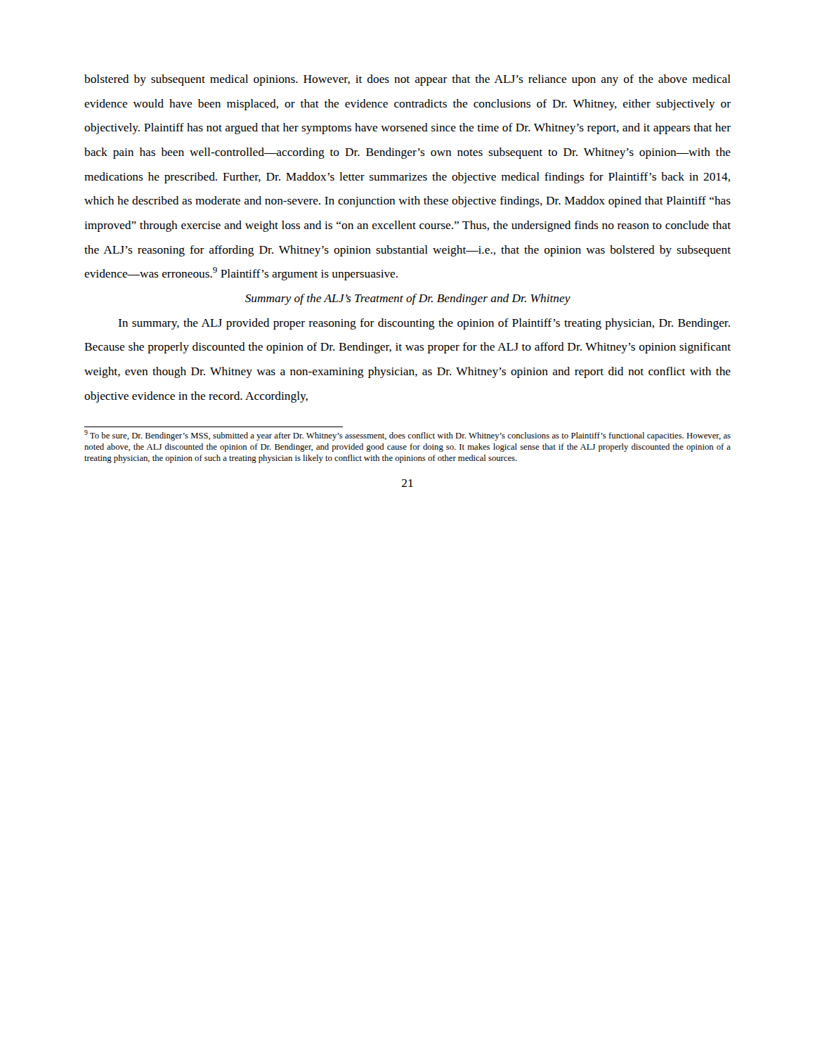bolstered by subsequent medical opinions. However, it does not appear that the ALJ’s reliance upon any of the above medical evidence would have been misplaced, or that the evidence contradicts the conclusions of Dr. Whitney, either subjectively or objectively. Plaintiff has not argued that her symptoms have worsened since the time of Dr. Whitney’s report, and it appears that her back pain has been well-controlled—according to Dr. Bendinger’s own notes subsequent to Dr. Whitney’s opinion—with the medications he prescribed. Further, Dr. Maddox’s letter summarizes the objective medical findings for Plaintiff’s back in 2014, which he described as moderate and non-severe. In conjunction with these objective findings, Dr. Maddox opined that Plaintiff “has improved” through exercise and weight loss and is “on an excellent course.” Thus, the undersigned finds no reason to conclude that the ALJ’s reasoning for affording Dr. Whitney’s opinion substantial weight—i.e., that the opinion was bolstered by subsequent evidence—was erroneous.9 Plaintiff’s argument is unpersuasive.
Summary of the ALJ’s Treatment of Dr. Bendinger and Dr. Whitney
In summary, the ALJ provided proper reasoning for discounting the opinion of Plaintiff’s treating physician, Dr. Bendinger. Because she properly discounted the opinion of Dr. Bendinger, it was proper for the ALJ to afford Dr. Whitney’s opinion significant weight, even though Dr. Whitney was a non-examining physician, as Dr. Whitney’s opinion and report did not conflict with the objective evidence in the record. Accordingly,
9 To be sure, Dr. Bendinger’s MSS, submitted a year after Dr. Whitney’s assessment, does conflict with Dr. Whitney’s conclusions as to Plaintiff’s functional capacities. However, as noted above, the ALJ discounted the opinion of Dr. Bendinger, and provided good cause for doing so. It makes logical sense that if the ALJ properly discounted the opinion of a treating physician, the opinion of such a treating physician is likely to conflict with the opinions of other medical sources.
21